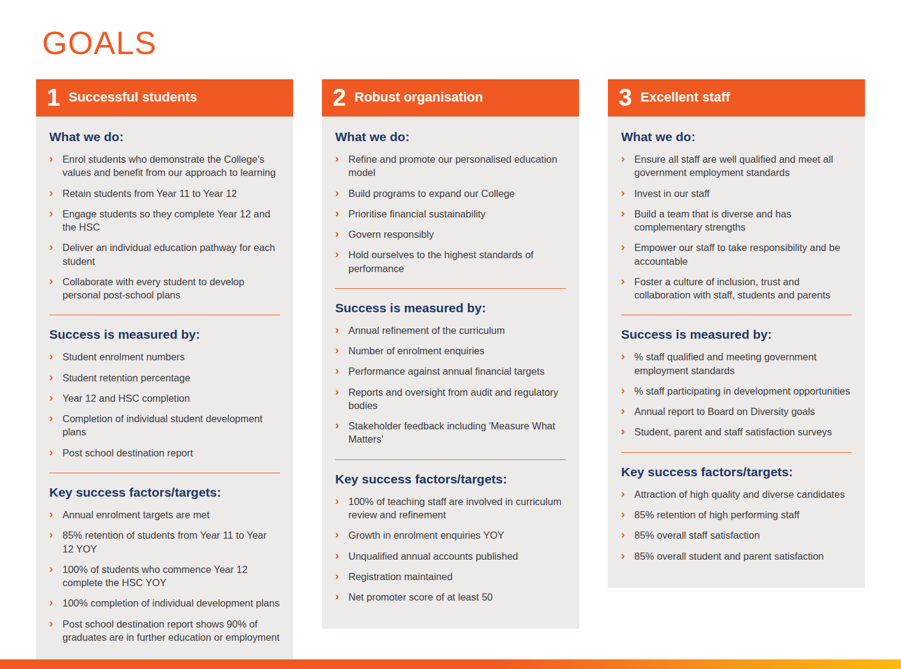GOALS
1 Successful students
What we do:
Enrol students who demonstrate the College's values and benefit from our approach to learning
Retain students from Year 11 to Year 12
Engage students so they complete Year 12 and the HSC
Deliver an individual education pathway for each student
Collaborate with every student to develop personal post-school plans
Success is measured by:
Student enrolment numbers
Student retention percentage
Year 12 and HSC completion
Completion of individual student development plans
Post school destination report
Key success factors/targets:
Annual enrolment targets are met
85% retention of students from Year 11 to Year 12 YOY
100% of students who commence Year 12 complete the HSC YOY
100% completion of individual development plans
Post school destination report shows 90% of graduates are in further education or employment
2 Robust organisation
What we do:
Refine and promote our personalised education model
Build programs to expand our College
Prioritise financial sustainability
Govern responsibly
Hold ourselves to the highest standards of performance
Success is measured by:
Annual refinement of the curriculum
Number of enrolment enquiries
Performance against annual financial targets
Reports and oversight from audit and regulatory bodies
Stakeholder feedback including 'Measure What Matters'
Key success factors/targets:
100% of teaching staff are involved in curriculum review and refinement
Growth in enrolment enquiries YOY
Unqualified annual accounts published
Registration maintained
Net promoter score of at least 50
3 Excellent staff
What we do:
Ensure all staff are well qualified and meet all government employment standards
Invest in our staff
Build a team that is diverse and has complementary strengths
Empower our staff to take responsibility and be accountable
Foster a culture of inclusion, trust and collaboration with staff, students and parents
Success is measured by:
% staff qualified and meeting government employment standards
% staff participating in development opportunities
Annual report to Board on Diversity goals
Student, parent and staff satisfaction surveys
Key success factors/targets:
Attraction of high quality and diverse candidates
85% retention of high performing staff
85% overall staff satisfaction
85% overall student and parent satisfaction